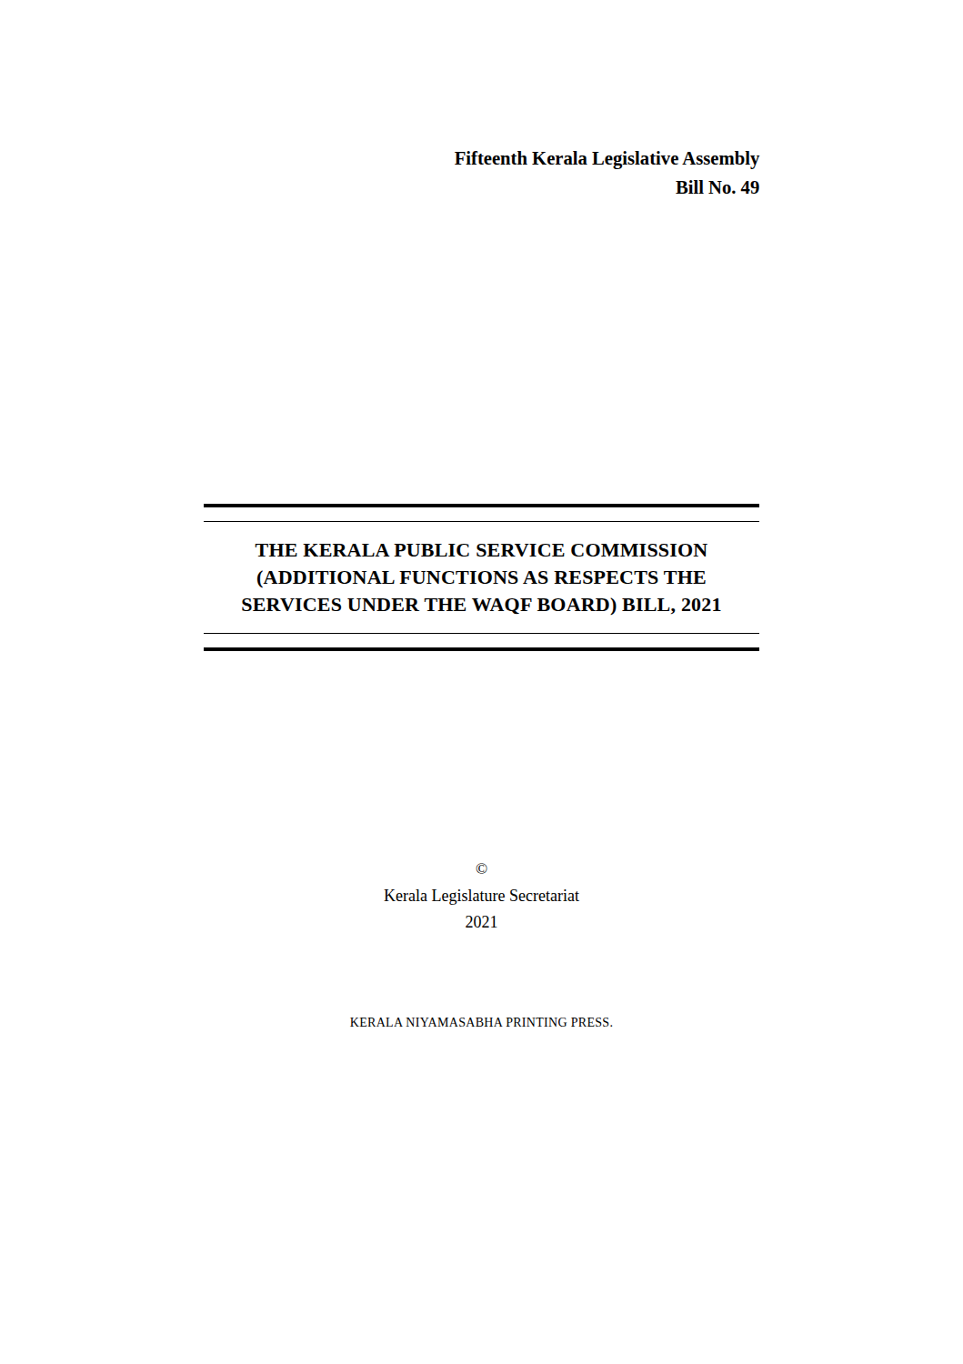Fifteenth Kerala Legislative Assembly Bill No. 49
THE KERALA PUBLIC SERVICE COMMISSION
(ADDITIONAL FUNCTIONS AS RESPECTS THE
SERVICES UNDER THE WAQF BOARD) BILL, 2021
© Kerala Legislature Secretariat 2021
KERALA NIYAMASABHA PRINTING PRESS.